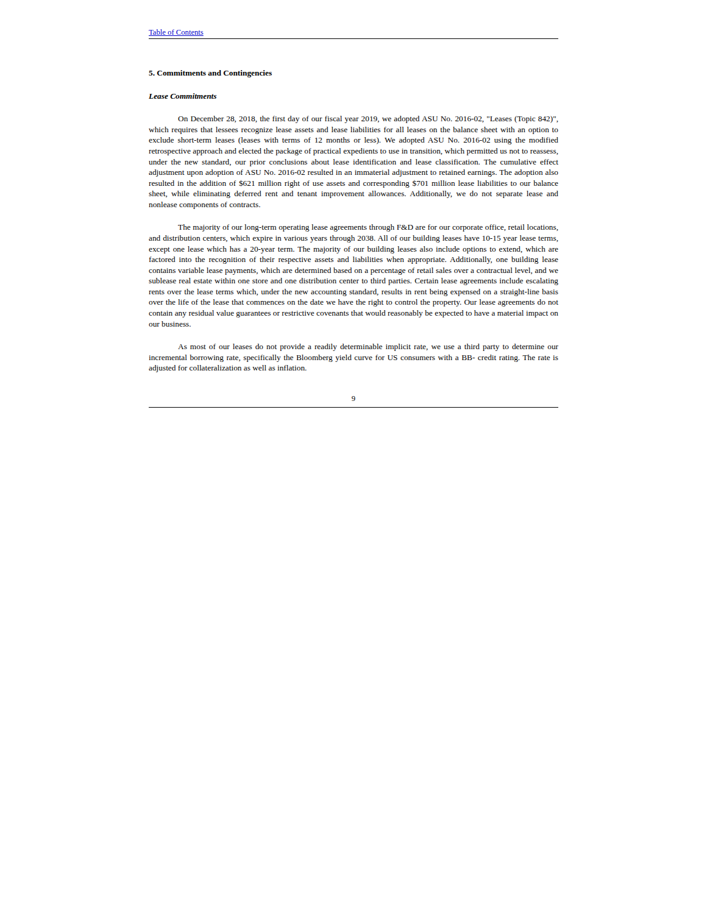Table of Contents
5. Commitments and Contingencies
Lease Commitments
On December 28, 2018, the first day of our fiscal year 2019, we adopted ASU No. 2016-02, "Leases (Topic 842)", which requires that lessees recognize lease assets and lease liabilities for all leases on the balance sheet with an option to exclude short-term leases (leases with terms of 12 months or less). We adopted ASU No. 2016-02 using the modified retrospective approach and elected the package of practical expedients to use in transition, which permitted us not to reassess, under the new standard, our prior conclusions about lease identification and lease classification. The cumulative effect adjustment upon adoption of ASU No. 2016-02 resulted in an immaterial adjustment to retained earnings. The adoption also resulted in the addition of $621 million right of use assets and corresponding $701 million lease liabilities to our balance sheet, while eliminating deferred rent and tenant improvement allowances. Additionally, we do not separate lease and nonlease components of contracts.
The majority of our long-term operating lease agreements through F&D are for our corporate office, retail locations, and distribution centers, which expire in various years through 2038. All of our building leases have 10-15 year lease terms, except one lease which has a 20-year term. The majority of our building leases also include options to extend, which are factored into the recognition of their respective assets and liabilities when appropriate. Additionally, one building lease contains variable lease payments, which are determined based on a percentage of retail sales over a contractual level, and we sublease real estate within one store and one distribution center to third parties. Certain lease agreements include escalating rents over the lease terms which, under the new accounting standard, results in rent being expensed on a straight-line basis over the life of the lease that commences on the date we have the right to control the property. Our lease agreements do not contain any residual value guarantees or restrictive covenants that would reasonably be expected to have a material impact on our business.
As most of our leases do not provide a readily determinable implicit rate, we use a third party to determine our incremental borrowing rate, specifically the Bloomberg yield curve for US consumers with a BB- credit rating. The rate is adjusted for collateralization as well as inflation.
9